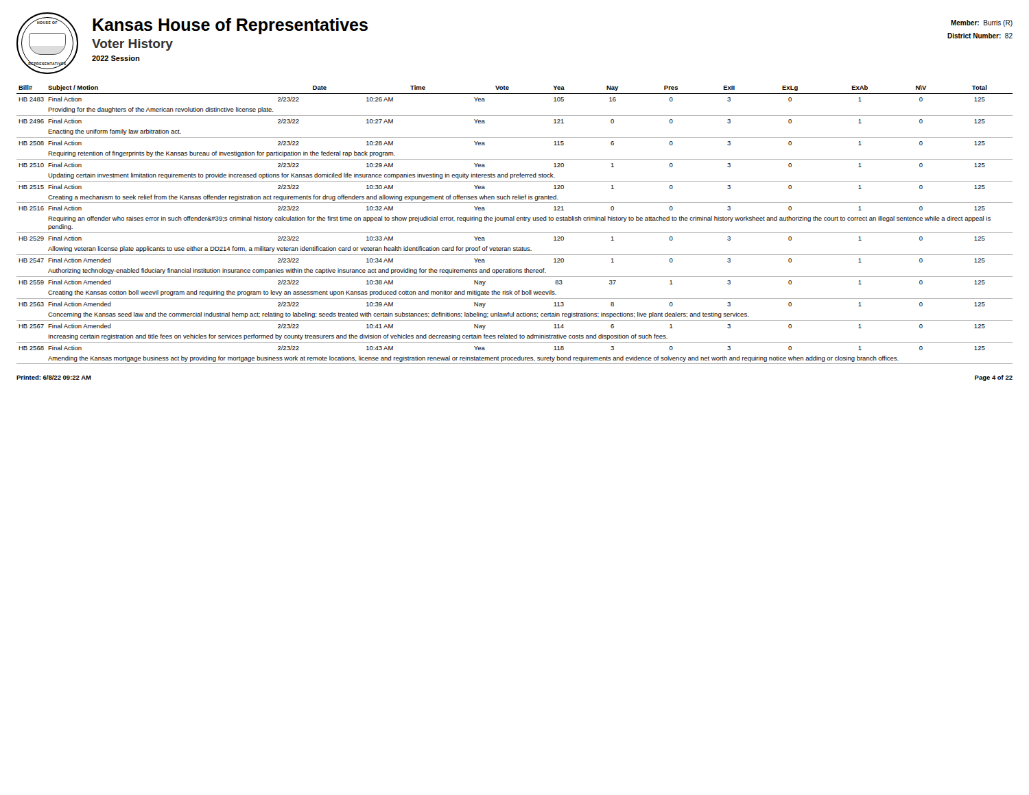HOUSE OF
REPRESENTATIVES
Kansas House of Representatives
Voter History
2022 Session
Member: Burris (R)
District Number: 82
| Bill# | Subject / Motion | Date | Time | Vote | Yea | Nay | Pres | ExII | ExLg | ExAb | N\V | Total |
| --- | --- | --- | --- | --- | --- | --- | --- | --- | --- | --- | --- | --- |
| HB 2483 | Final Action | 2/23/22 | 10:26 AM | Yea | 105 | 16 | 0 | 3 | 0 | 1 | 0 | 125 |
| | Providing for the daughters of the American revolution distinctive license plate. |
| HB 2496 | Final Action | 2/23/22 | 10:27 AM | Yea | 121 | 0 | 0 | 3 | 0 | 1 | 0 | 125 |
| | Enacting the uniform family law arbitration act. |
| HB 2508 | Final Action | 2/23/22 | 10:28 AM | Yea | 115 | 6 | 0 | 3 | 0 | 1 | 0 | 125 |
| | Requiring retention of fingerprints by the Kansas bureau of investigation for participation in the federal rap back program. |
| HB 2510 | Final Action | 2/23/22 | 10:29 AM | Yea | 120 | 1 | 0 | 3 | 0 | 1 | 0 | 125 |
| | Updating certain investment limitation requirements to provide increased options for Kansas domiciled life insurance companies investing in equity interests and preferred stock. |
| HB 2515 | Final Action | 2/23/22 | 10:30 AM | Yea | 120 | 1 | 0 | 3 | 0 | 1 | 0 | 125 |
| | Creating a mechanism to seek relief from the Kansas offender registration act requirements for drug offenders and allowing expungement of offenses when such relief is granted. |
| HB 2516 | Final Action | 2/23/22 | 10:32 AM | Yea | 121 | 0 | 0 | 3 | 0 | 1 | 0 | 125 |
| | Requiring an offender who raises error in such offender&#39;s criminal history calculation for the first time on appeal to show prejudicial error, requiring the journal entry used to establish criminal history to be attached to the criminal history worksheet and authorizing the court to correct an illegal sentence while a direct appeal is pending. |
| HB 2529 | Final Action | 2/23/22 | 10:33 AM | Yea | 120 | 1 | 0 | 3 | 0 | 1 | 0 | 125 |
| | Allowing veteran license plate applicants to use either a DD214 form, a military veteran identification card or veteran health identification card for proof of veteran status. |
| HB 2547 | Final Action Amended | 2/23/22 | 10:34 AM | Yea | 120 | 1 | 0 | 3 | 0 | 1 | 0 | 125 |
| | Authorizing technology-enabled fiduciary financial institution insurance companies within the captive insurance act and providing for the requirements and operations thereof. |
| HB 2559 | Final Action Amended | 2/23/22 | 10:38 AM | Nay | 83 | 37 | 1 | 3 | 0 | 1 | 0 | 125 |
| | Creating the Kansas cotton boll weevil program and requiring the program to levy an assessment upon Kansas produced cotton and monitor and mitigate the risk of boll weevils. |
| HB 2563 | Final Action Amended | 2/23/22 | 10:39 AM | Nay | 113 | 8 | 0 | 3 | 0 | 1 | 0 | 125 |
| | Concerning the Kansas seed law and the commercial industrial hemp act; relating to labeling; seeds treated with certain substances; definitions; labeling; unlawful actions; certain registrations; inspections; live plant dealers; and testing services. |
| HB 2567 | Final Action Amended | 2/23/22 | 10:41 AM | Nay | 114 | 6 | 1 | 3 | 0 | 1 | 0 | 125 |
| | Increasing certain registration and title fees on vehicles for services performed by county treasurers and the division of vehicles and decreasing certain fees related to administrative costs and disposition of such fees. |
| HB 2568 | Final Action | 2/23/22 | 10:43 AM | Yea | 118 | 3 | 0 | 3 | 0 | 1 | 0 | 125 |
| | Amending the Kansas mortgage business act by providing for mortgage business work at remote locations, license and registration renewal or reinstatement procedures, surety bond requirements and evidence of solvency and net worth and requiring notice when adding or closing branch offices. |
Printed: 6/8/22 09:22 AM
Page 4 of 22